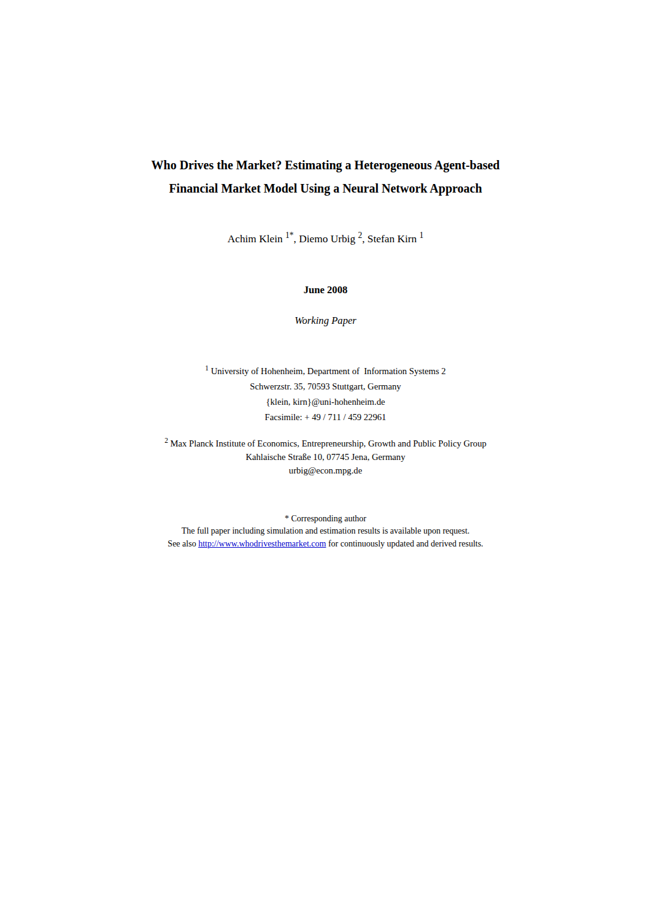Who Drives the Market? Estimating a Heterogeneous Agent-based Financial Market Model Using a Neural Network Approach
Achim Klein 1*, Diemo Urbig 2, Stefan Kirn 1
June 2008
Working Paper
1 University of Hohenheim, Department of Information Systems 2
Schwerzstr. 35, 70593 Stuttgart, Germany
{klein, kirn}@uni-hohenheim.de
Facsimile: + 49 / 711 / 459 22961
2 Max Planck Institute of Economics, Entrepreneurship, Growth and Public Policy Group
Kahlaische Straße 10, 07745 Jena, Germany
urbig@econ.mpg.de
* Corresponding author
The full paper including simulation and estimation results is available upon request.
See also http://www.whodrivesthemarket.com for continuously updated and derived results.